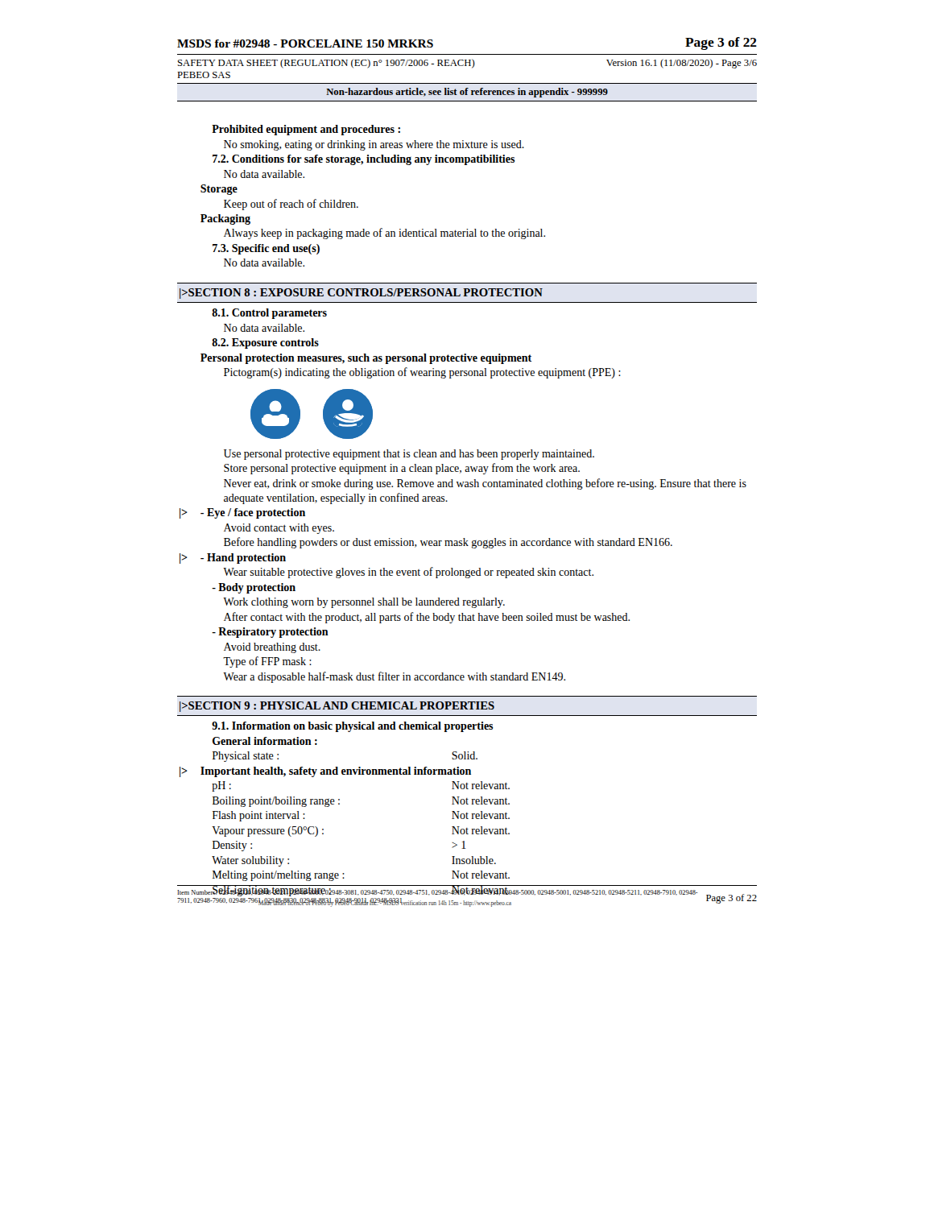MSDS for #02948 - PORCELAINE 150 MRKRS
Page 3 of 22
SAFETY DATA SHEET (REGULATION (EC) n° 1907/2006 - REACH)
PEBEO SAS
Version 16.1 (11/08/2020) - Page 3/6
Non-hazardous article, see list of references in appendix - 999999
Prohibited equipment and procedures :
No smoking, eating or drinking in areas where the mixture is used.
7.2. Conditions for safe storage, including any incompatibilities
No data available.
Storage
Keep out of reach of children.
Packaging
Always keep in packaging made of an identical material to the original.
7.3. Specific end use(s)
No data available.
|>SECTION 8 : EXPOSURE CONTROLS/PERSONAL PROTECTION
8.1. Control parameters
No data available.
8.2. Exposure controls
Personal protection measures, such as personal protective equipment
Pictogram(s) indicating the obligation of wearing personal protective equipment (PPE) :
Use personal protective equipment that is clean and has been properly maintained.
Store personal protective equipment in a clean place, away from the work area.
Never eat, drink or smoke during use. Remove and wash contaminated clothing before re-using. Ensure that there is adequate ventilation, especially in confined areas.
|>- Eye / face protection
Avoid contact with eyes.
Before handling powders or dust emission, wear mask goggles in accordance with standard EN166.
|>- Hand protection
Wear suitable protective gloves in the event of prolonged or repeated skin contact.
- Body protection
Work clothing worn by personnel shall be laundered regularly.
After contact with the product, all parts of the body that have been soiled must be washed.
- Respiratory protection
Avoid breathing dust.
Type of FFP mask :
Wear a disposable half-mask dust filter in accordance with standard EN149.
|>SECTION 9 : PHYSICAL AND CHEMICAL PROPERTIES
9.1. Information on basic physical and chemical properties
General information :
Physical state :
Solid.
|>Important health, safety and environmental information
pH :
Not relevant.
Boiling point/boiling range :
Not relevant.
Flash point interval :
Not relevant.
Vapour pressure (50°C) :
Not relevant.
Density :
> 1
Water solubility :
Insoluble.
Melting point/melting range :
Not relevant.
Self-ignition temperature :
Not relevant.
Item Numbers: 02948-2020, 02948-2021, 02948-3080, 02948-3081, 02948-4750, 02948-4751, 02948-4910, 02948-4911, 02948-5000, 02948-5001, 02948-5210, 02948-5211, 02948-7910, 02948-7911, 02948-7960, 02948-7961, 02948-8830, 02948-8831, 02948-9011, 02948-9331
Page 3 of 22
Made under licence of Pebeo by Pebeo Canada Inc. - MSDS verification run 14h 15m - http://www.pebeo.ca